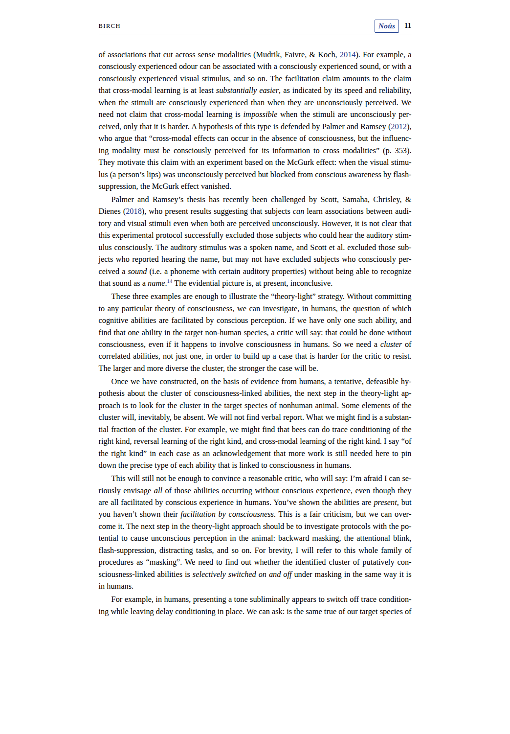Birch Noûs 11
of associations that cut across sense modalities (Mudrik, Faivre, & Koch, 2014). For example, a consciously experienced odour can be associated with a consciously experienced sound, or with a consciously experienced visual stimulus, and so on. The facilitation claim amounts to the claim that cross-modal learning is at least substantially easier, as indicated by its speed and reliability, when the stimuli are consciously experienced than when they are unconsciously perceived. We need not claim that cross-modal learning is impossible when the stimuli are unconsciously perceived, only that it is harder. A hypothesis of this type is defended by Palmer and Ramsey (2012), who argue that “cross-modal effects can occur in the absence of consciousness, but the influencing modality must be consciously perceived for its information to cross modalities” (p. 353). They motivate this claim with an experiment based on the McGurk effect: when the visual stimulus (a person’s lips) was unconsciously perceived but blocked from conscious awareness by flash-suppression, the McGurk effect vanished.
Palmer and Ramsey’s thesis has recently been challenged by Scott, Samaha, Chrisley, & Dienes (2018), who present results suggesting that subjects can learn associations between auditory and visual stimuli even when both are perceived unconsciously. However, it is not clear that this experimental protocol successfully excluded those subjects who could hear the auditory stimulus consciously. The auditory stimulus was a spoken name, and Scott et al. excluded those subjects who reported hearing the name, but may not have excluded subjects who consciously perceived a sound (i.e. a phoneme with certain auditory properties) without being able to recognize that sound as a name.14 The evidential picture is, at present, inconclusive.
These three examples are enough to illustrate the “theory-light” strategy. Without committing to any particular theory of consciousness, we can investigate, in humans, the question of which cognitive abilities are facilitated by conscious perception. If we have only one such ability, and find that one ability in the target non-human species, a critic will say: that could be done without consciousness, even if it happens to involve consciousness in humans. So we need a cluster of correlated abilities, not just one, in order to build up a case that is harder for the critic to resist. The larger and more diverse the cluster, the stronger the case will be.
Once we have constructed, on the basis of evidence from humans, a tentative, defeasible hypothesis about the cluster of consciousness-linked abilities, the next step in the theory-light approach is to look for the cluster in the target species of nonhuman animal. Some elements of the cluster will, inevitably, be absent. We will not find verbal report. What we might find is a substantial fraction of the cluster. For example, we might find that bees can do trace conditioning of the right kind, reversal learning of the right kind, and cross-modal learning of the right kind. I say “of the right kind” in each case as an acknowledgement that more work is still needed here to pin down the precise type of each ability that is linked to consciousness in humans.
This will still not be enough to convince a reasonable critic, who will say: I’m afraid I can seriously envisage all of those abilities occurring without conscious experience, even though they are all facilitated by conscious experience in humans. You’ve shown the abilities are present, but you haven’t shown their facilitation by consciousness. This is a fair criticism, but we can overcome it. The next step in the theory-light approach should be to investigate protocols with the potential to cause unconscious perception in the animal: backward masking, the attentional blink, flash-suppression, distracting tasks, and so on. For brevity, I will refer to this whole family of procedures as “masking”. We need to find out whether the identified cluster of putatively consciousness-linked abilities is selectively switched on and off under masking in the same way it is in humans.
For example, in humans, presenting a tone subliminally appears to switch off trace conditioning while leaving delay conditioning in place. We can ask: is the same true of our target species of